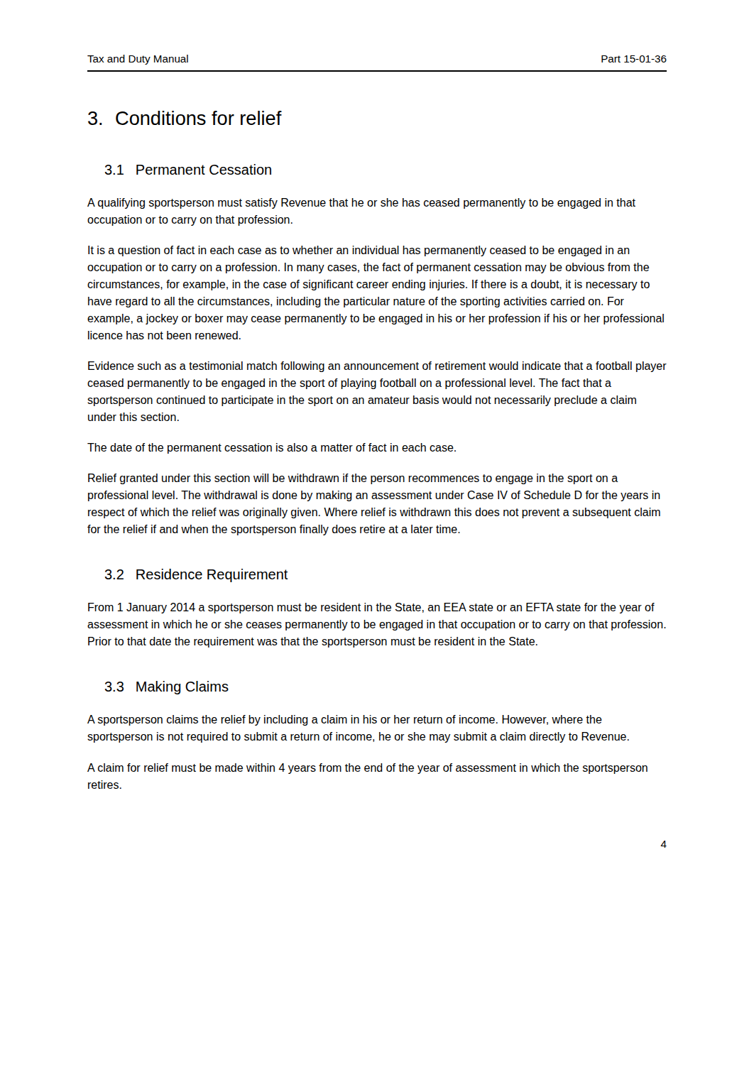Tax and Duty Manual Part 15-01-36
3. Conditions for relief
3.1 Permanent Cessation
A qualifying sportsperson must satisfy Revenue that he or she has ceased permanently to be engaged in that occupation or to carry on that profession.
It is a question of fact in each case as to whether an individual has permanently ceased to be engaged in an occupation or to carry on a profession. In many cases, the fact of permanent cessation may be obvious from the circumstances, for example, in the case of significant career ending injuries. If there is a doubt, it is necessary to have regard to all the circumstances, including the particular nature of the sporting activities carried on. For example, a jockey or boxer may cease permanently to be engaged in his or her profession if his or her professional licence has not been renewed.
Evidence such as a testimonial match following an announcement of retirement would indicate that a football player ceased permanently to be engaged in the sport of playing football on a professional level. The fact that a sportsperson continued to participate in the sport on an amateur basis would not necessarily preclude a claim under this section.
The date of the permanent cessation is also a matter of fact in each case.
Relief granted under this section will be withdrawn if the person recommences to engage in the sport on a professional level. The withdrawal is done by making an assessment under Case IV of Schedule D for the years in respect of which the relief was originally given. Where relief is withdrawn this does not prevent a subsequent claim for the relief if and when the sportsperson finally does retire at a later time.
3.2 Residence Requirement
From 1 January 2014 a sportsperson must be resident in the State, an EEA state or an EFTA state for the year of assessment in which he or she ceases permanently to be engaged in that occupation or to carry on that profession. Prior to that date the requirement was that the sportsperson must be resident in the State.
3.3 Making Claims
A sportsperson claims the relief by including a claim in his or her return of income. However, where the sportsperson is not required to submit a return of income, he or she may submit a claim directly to Revenue.
A claim for relief must be made within 4 years from the end of the year of assessment in which the sportsperson retires.
4